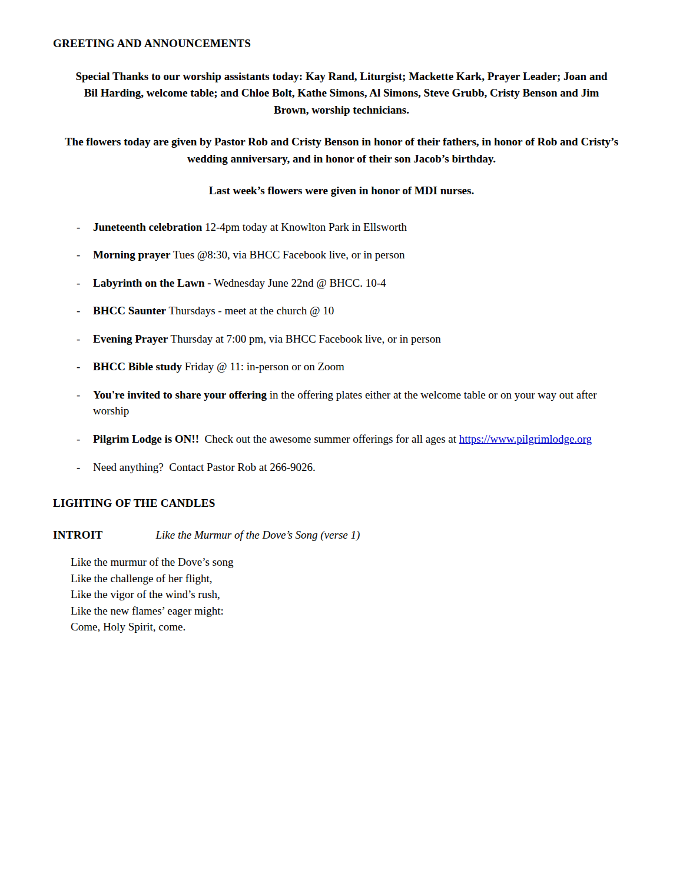GREETING AND ANNOUNCEMENTS
Special Thanks to our worship assistants today: Kay Rand, Liturgist; Mackette Kark, Prayer Leader; Joan and Bil Harding, welcome table; and Chloe Bolt, Kathe Simons, Al Simons, Steve Grubb, Cristy Benson and Jim Brown, worship technicians.
The flowers today are given by Pastor Rob and Cristy Benson in honor of their fathers, in honor of Rob and Cristy’s wedding anniversary, and in honor of their son Jacob’s birthday.
Last week’s flowers were given in honor of MDI nurses.
Juneteenth celebration 12-4pm today at Knowlton Park in Ellsworth
Morning prayer Tues @8:30, via BHCC Facebook live, or in person
Labyrinth on the Lawn - Wednesday June 22nd @ BHCC. 10-4
BHCC Saunter Thursdays - meet at the church @ 10
Evening Prayer Thursday at 7:00 pm, via BHCC Facebook live, or in person
BHCC Bible study Friday @ 11: in-person or on Zoom
You're invited to share your offering in the offering plates either at the welcome table or on your way out after worship
Pilgrim Lodge is ON!! Check out the awesome summer offerings for all ages at https://www.pilgrimlodge.org
Need anything? Contact Pastor Rob at 266-9026.
LIGHTING OF THE CANDLES
INTROIT Like the Murmur of the Dove’s Song (verse 1)
Like the murmur of the Dove’s song
Like the challenge of her flight,
Like the vigor of the wind’s rush,
Like the new flames’ eager might:
Come, Holy Spirit, come.